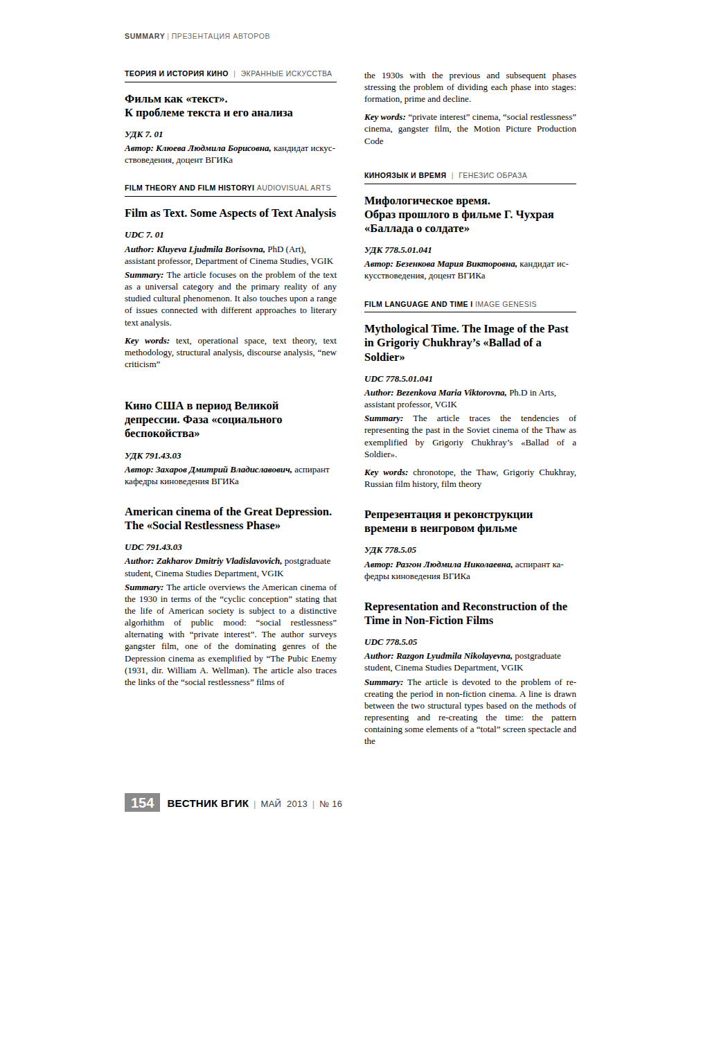SUMMARY|ПРЕЗЕНТАЦИЯ АВТОРОВ
ТЕОРИЯ И ИСТОРИЯ КИНО | ЭКРАННЫЕ ИСКУССТВА
Фильм как «текст».
К проблеме текста и его анализа
УДК 7. 01
Автор: Клюева Людмила Борисовна, кандидат искусствоведения, доцент ВГИКа
FILM THEORY AND FILM HISTORYI AUDIOVISUAL ARTS
Film as Text. Some Aspects of Text Analysis
UDC 7. 01
Author: Kluyeva Ljudmila Borisovna, PhD (Art), assistant professor, Department of Cinema Studies, VGIK
Summary: The article focuses on the problem of the text as a universal category and the primary reality of any studied cultural phenomenon. It also touches upon a range of issues connected with different approaches to literary text analysis.
Key words: text, operational space, text theory, text methodology, structural analysis, discourse analysis, “new criticism”
Кино США в период Великой депрессии. Фаза «социального беспокойства»
УДК 791.43.03
Автор: Захаров Дмитрий Владиславович, аспирант кафедры киноведения ВГИКа
American cinema of the Great Depression. The «Social Restlessness Phase»
UDC 791.43.03
Author: Zakharov Dmitriy Vladislavovich, postgraduate student, Cinema Studies Department, VGIK
Summary: The article overviews the American cinema of the 1930 in terms of the “cyclic conception” stating that the life of American society is subject to a distinctive algorhithm of public mood: “social restlessness” alternating with “private interest”. The author surveys gangster film, one of the dominating genres of the Depression cinema as exemplified by “The Pubic Enemy (1931, dir. William A. Wellman). The article also traces the links of the “social restlessness” films of
the 1930s with the previous and subsequent phases stressing the problem of dividing each phase into stages: formation, prime and decline.
Key words: “private interest” cinema, “social restlessness” cinema, gangster film, the Motion Picture Production Code
КИНОЯЗЫК И ВРЕМЯ | ГЕНЕЗИС ОБРАЗА
Мифологическое время.
Образ прошлого в фильме Г. Чухрая «Баллада о солдате»
УДК 778.5.01.041
Автор: Безенкова Мария Викторовна, кандидат искусствоведения, доцент ВГИКа
FILM LANGUAGE AND TIME I IMAGE GENESIS
Mythological Time. The Image of the Past in Grigoriy Chukhray’s «Ballad of a Soldier»
UDC 778.5.01.041
Author: Bezenkova Maria Viktorovna, Ph.D in Arts, assistant professor, VGIK
Summary: The article traces the tendencies of representing the past in the Soviet cinema of the Thaw as exemplified by Grigoriy Chukhray’s «Ballad of a Soldier».
Key words: chronotope, the Thaw, Grigoriy Chukhray, Russian film history, film theory
Репрезентация и реконструкции времени в неигровом фильме
УДК 778.5.05
Автор: Разгон Людмила Николаевна, аспирант кафедры киноведения ВГИКа
Representation and Reconstruction of the Time in Non-Fiction Films
UDC 778.5.05
Author: Razgon Lyudmila Nikolayevna, postgraduate student, Cinema Studies Department, VGIK
Summary: The article is devoted to the problem of re-creating the period in non-fiction cinema. A line is drawn between the two structural types based on the methods of representing and re-creating the time: the pattern containing some elements of a “total” screen spectacle and the
154
ВЕСТНИК ВГИК | МАЙ 2013 | № 16